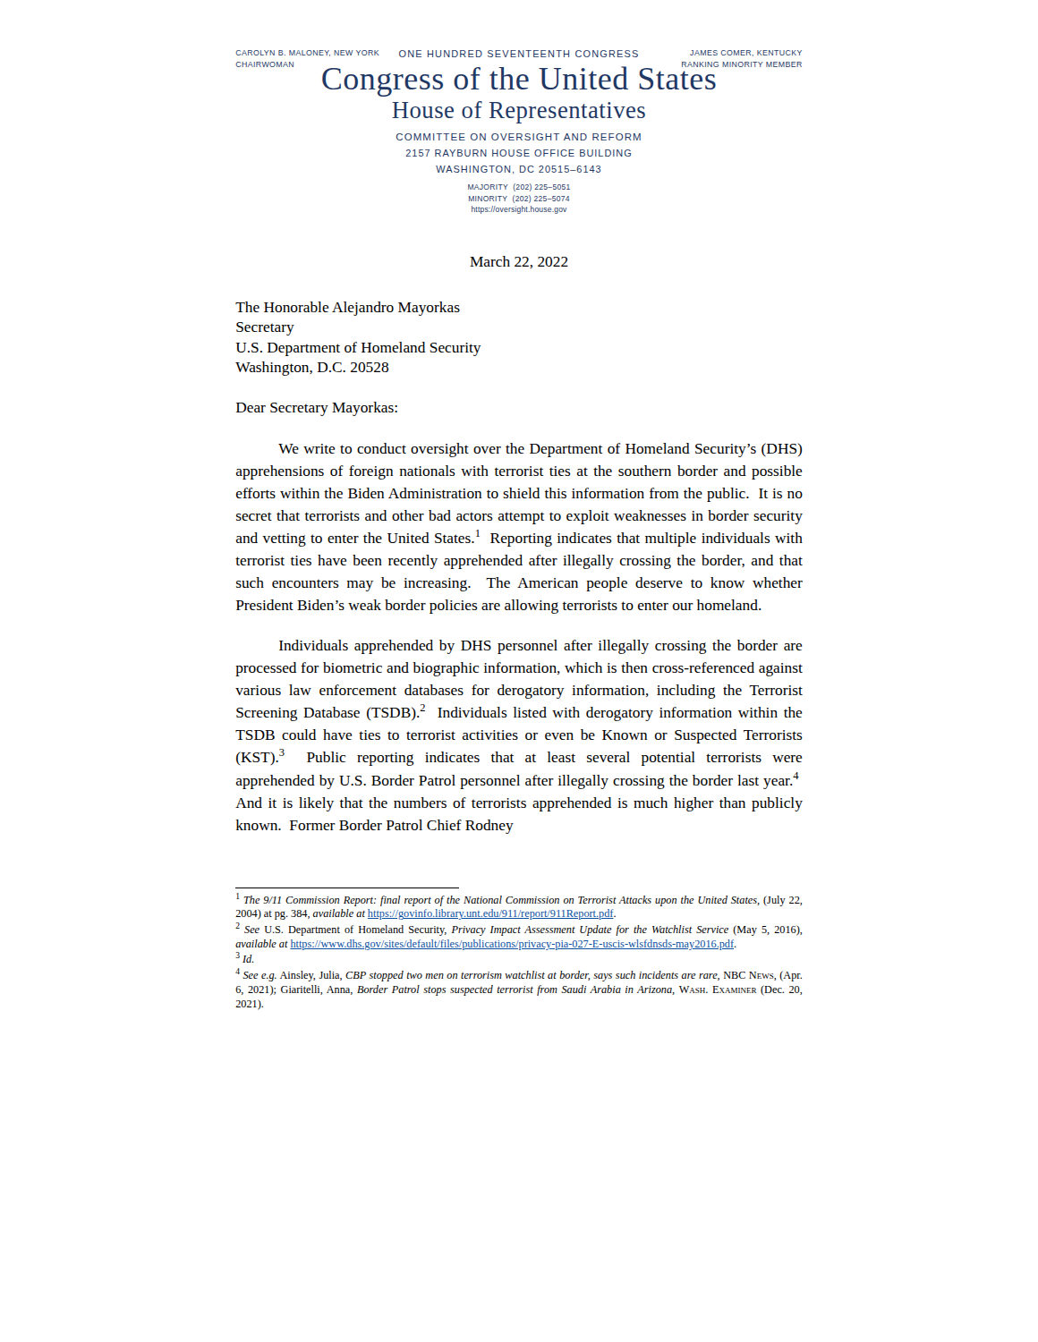CAROLYN B. MALONEY, NEW YORK
CHAIRWOMAN
JAMES COMER, KENTUCKY
RANKING MINORITY MEMBER
ONE HUNDRED SEVENTEENTH CONGRESS
Congress of the United States
House of Representatives
COMMITTEE ON OVERSIGHT AND REFORM
2157 RAYBURN HOUSE OFFICE BUILDING
WASHINGTON, DC 20515–6143
MAJORITY (202) 225–5051
MINORITY (202) 225–5074
https://oversight.house.gov
March 22, 2022
The Honorable Alejandro Mayorkas
Secretary
U.S. Department of Homeland Security
Washington, D.C. 20528
Dear Secretary Mayorkas:
We write to conduct oversight over the Department of Homeland Security’s (DHS) apprehensions of foreign nationals with terrorist ties at the southern border and possible efforts within the Biden Administration to shield this information from the public. It is no secret that terrorists and other bad actors attempt to exploit weaknesses in border security and vetting to enter the United States.1 Reporting indicates that multiple individuals with terrorist ties have been recently apprehended after illegally crossing the border, and that such encounters may be increasing. The American people deserve to know whether President Biden’s weak border policies are allowing terrorists to enter our homeland.
Individuals apprehended by DHS personnel after illegally crossing the border are processed for biometric and biographic information, which is then cross-referenced against various law enforcement databases for derogatory information, including the Terrorist Screening Database (TSDB).2 Individuals listed with derogatory information within the TSDB could have ties to terrorist activities or even be Known or Suspected Terrorists (KST).3 Public reporting indicates that at least several potential terrorists were apprehended by U.S. Border Patrol personnel after illegally crossing the border last year.4 And it is likely that the numbers of terrorists apprehended is much higher than publicly known. Former Border Patrol Chief Rodney
1 The 9/11 Commission Report: final report of the National Commission on Terrorist Attacks upon the United States, (July 22, 2004) at pg. 384, available at https://govinfo.library.unt.edu/911/report/911Report.pdf.
2 See U.S. Department of Homeland Security, Privacy Impact Assessment Update for the Watchlist Service (May 5, 2016), available at https://www.dhs.gov/sites/default/files/publications/privacy-pia-027-E-uscis-wlsfdnsds-may2016.pdf.
3 Id.
4 See e.g. Ainsley, Julia, CBP stopped two men on terrorism watchlist at border, says such incidents are rare, NBC News, (Apr. 6, 2021); Giaritelli, Anna, Border Patrol stops suspected terrorist from Saudi Arabia in Arizona, Wash. Examiner (Dec. 20, 2021).